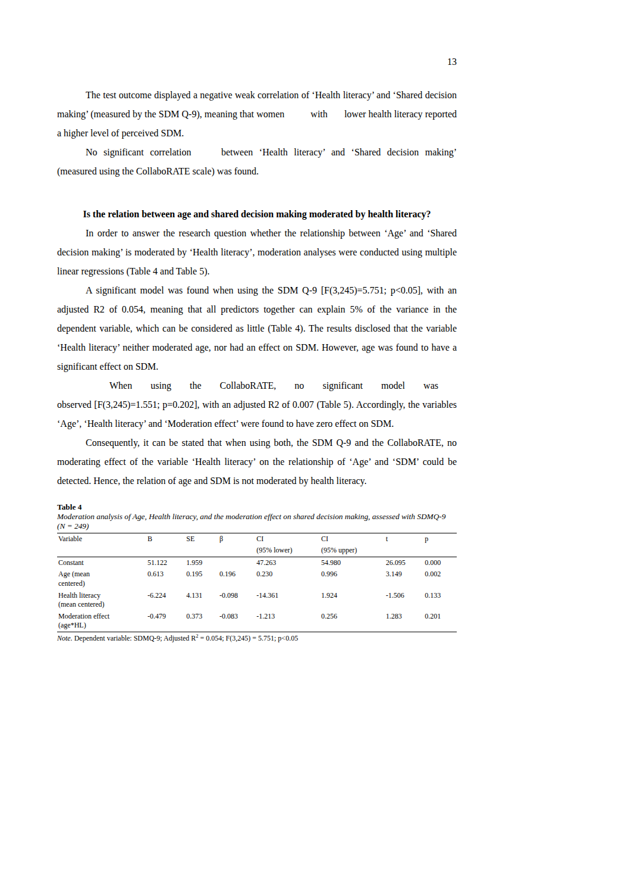13
The test outcome displayed a negative weak correlation of ‘Health literacy’ and ‘Shared decision making’ (measured by the SDM Q-9), meaning that women with lower health literacy reported a higher level of perceived SDM.
No significant correlation between ‘Health literacy’ and ‘Shared decision making’ (measured using the CollaboRATE scale) was found.
Is the relation between age and shared decision making moderated by health literacy?
In order to answer the research question whether the relationship between ‘Age’ and ‘Shared decision making’ is moderated by ‘Health literacy’, moderation analyses were conducted using multiple linear regressions (Table 4 and Table 5).
A significant model was found when using the SDM Q-9 [F(3,245)=5.751; p<0.05], with an adjusted R2 of 0.054, meaning that all predictors together can explain 5% of the variance in the dependent variable, which can be considered as little (Table 4). The results disclosed that the variable ‘Health literacy’ neither moderated age, nor had an effect on SDM. However, age was found to have a significant effect on SDM.
When using the CollaboRATE, no significant model was observed [F(3,245)=1.551; p=0.202], with an adjusted R2 of 0.007 (Table 5). Accordingly, the variables ‘Age’, ‘Health literacy’ and ‘Moderation effect’ were found to have zero effect on SDM.
Consequently, it can be stated that when using both, the SDM Q-9 and the CollaboRATE, no moderating effect of the variable ‘Health literacy’ on the relationship of ‘Age’ and ‘SDM’ could be detected. Hence, the relation of age and SDM is not moderated by health literacy.
Table 4
Moderation analysis of Age, Health literacy, and the moderation effect on shared decision making, assessed with SDMQ-9 (N = 249)
| Variable | B | SE | β | CI | CI | t | p |
| --- | --- | --- | --- | --- | --- | --- | --- |
| | | | | (95% lower) | (95% upper) | | |
| Constant | 51.122 | 1.959 | | 47.263 | 54.980 | 26.095 | 0.000 |
| Age (mean centered) | 0.613 | 0.195 | 0.196 | 0.230 | 0.996 | 3.149 | 0.002 |
| Health literacy (mean centered) | -6.224 | 4.131 | -0.098 | -14.361 | 1.924 | -1.506 | 0.133 |
| Moderation effect (age*HL) | -0.479 | 0.373 | -0.083 | -1.213 | 0.256 | 1.283 | 0.201 |
Note. Dependent variable: SDMQ-9; Adjusted R2 = 0.054; F(3,245) = 5.751; p<0.05